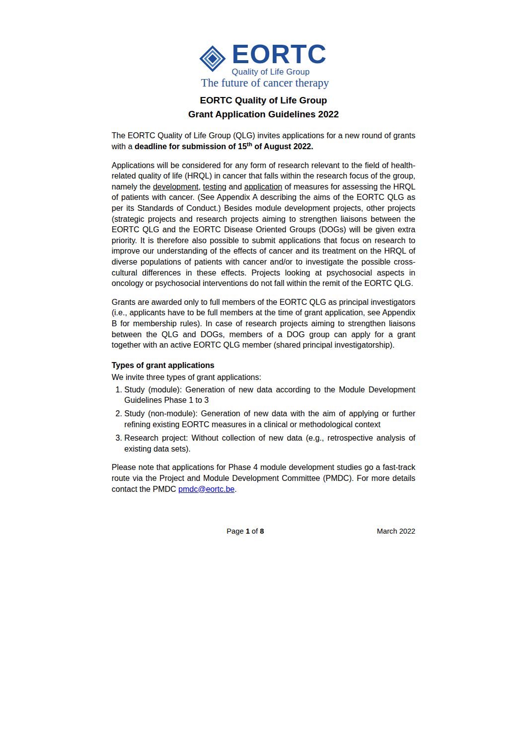EORTC
Quality of Life Group
The future of cancer therapy
EORTC Quality of Life Group
Grant Application Guidelines 2022
The EORTC Quality of Life Group (QLG) invites applications for a new round of grants with a deadline for submission of 15th of August 2022.
Applications will be considered for any form of research relevant to the field of health-related quality of life (HRQL) in cancer that falls within the research focus of the group, namely the development, testing and application of measures for assessing the HRQL of patients with cancer. (See Appendix A describing the aims of the EORTC QLG as per its Standards of Conduct.) Besides module development projects, other projects (strategic projects and research projects aiming to strengthen liaisons between the EORTC QLG and the EORTC Disease Oriented Groups (DOGs) will be given extra priority. It is therefore also possible to submit applications that focus on research to improve our understanding of the effects of cancer and its treatment on the HRQL of diverse populations of patients with cancer and/or to investigate the possible cross-cultural differences in these effects. Projects looking at psychosocial aspects in oncology or psychosocial interventions do not fall within the remit of the EORTC QLG.
Grants are awarded only to full members of the EORTC QLG as principal investigators (i.e., applicants have to be full members at the time of grant application, see Appendix B for membership rules). In case of research projects aiming to strengthen liaisons between the QLG and DOGs, members of a DOG group can apply for a grant together with an active EORTC QLG member (shared principal investigatorship).
Types of grant applications
We invite three types of grant applications:
Study (module): Generation of new data according to the Module Development Guidelines Phase 1 to 3
Study (non-module): Generation of new data with the aim of applying or further refining existing EORTC measures in a clinical or methodological context
Research project: Without collection of new data (e.g., retrospective analysis of existing data sets).
Please note that applications for Phase 4 module development studies go a fast-track route via the Project and Module Development Committee (PMDC). For more details contact the PMDC pmdc@eortc.be.
Page 1 of 8
March 2022